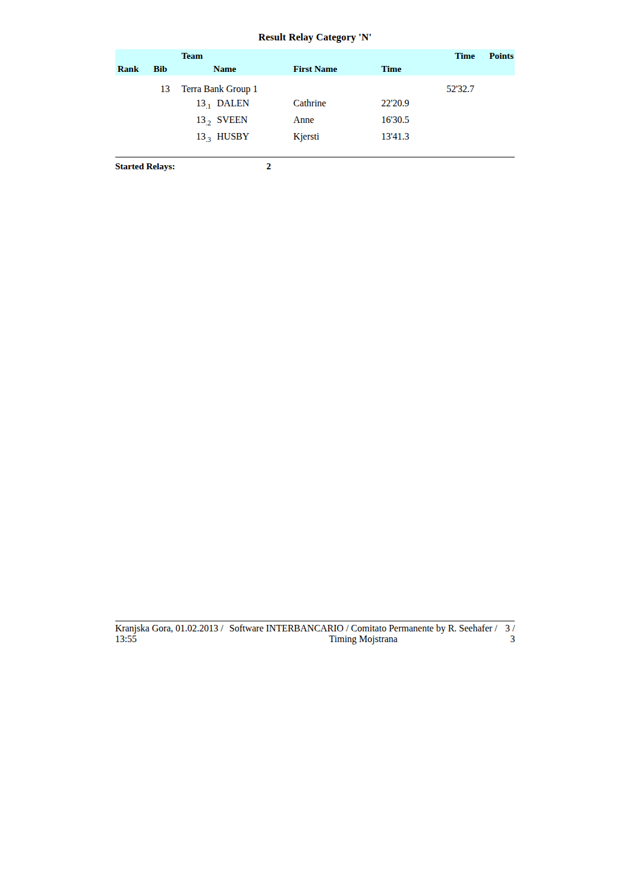Result Relay Category 'N'
| | | Team | | | Time | Points |
| --- | --- | --- | --- | --- | --- | --- |
| Rank | Bib | | Name | First Name | Time | | |
| | 13 | Terra Bank Group 1 | | | 52'32.7 | |
| | | 13 .1 | DALEN | Cathrine | 22'20.9 | | |
| | | 13 .2 | SVEEN | Anne | 16'30.5 | | |
| | | 13 .3 | HUSBY | Kjersti | 13'41.3 | | |
Started Relays: 2
| Kranjska Gora, 01.02.2013 / 13:55 | Software INTERBANCARIO / Comitato Permanente by R. Seehafer / Timing Mojstrana | 3 / 3 |